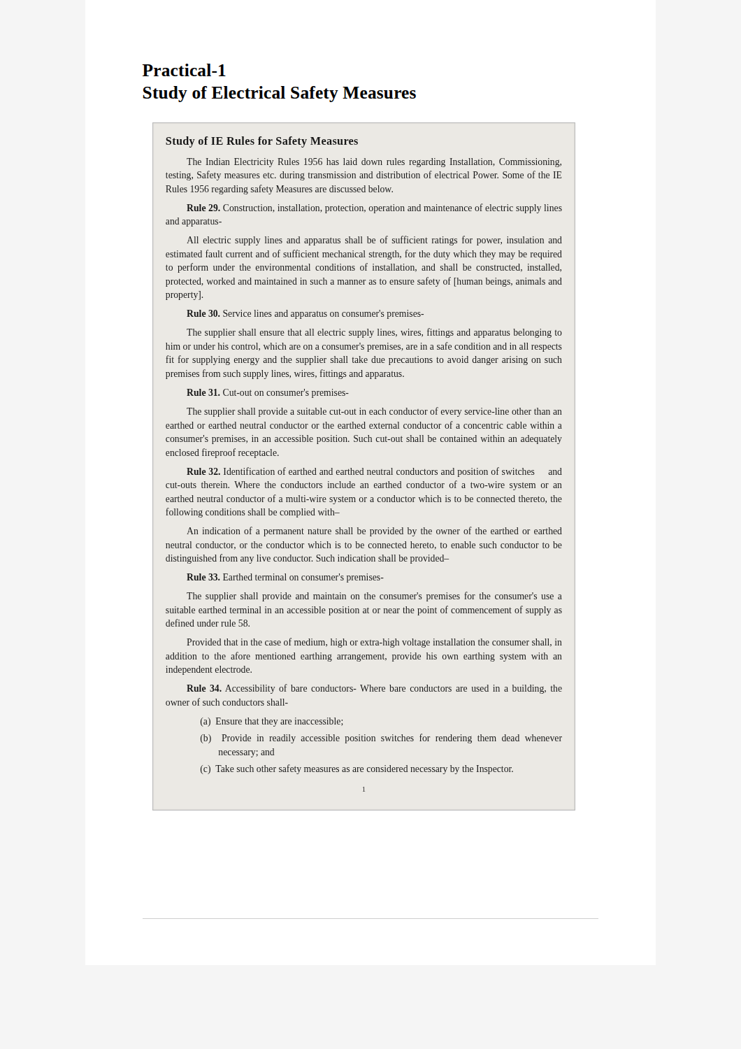Practical-1
Study of Electrical Safety Measures
Study of IE Rules for Safety Measures
The Indian Electricity Rules 1956 has laid down rules regarding Installation, Commissioning, testing, Safety measures etc. during transmission and distribution of electrical Power. Some of the IE Rules 1956 regarding safety Measures are discussed below.
Rule 29. Construction, installation, protection, operation and maintenance of electric supply lines and apparatus-
All electric supply lines and apparatus shall be of sufficient ratings for power, insulation and estimated fault current and of sufficient mechanical strength, for the duty which they may be required to perform under the environmental conditions of installation, and shall be constructed, installed, protected, worked and maintained in such a manner as to ensure safety of [human beings, animals and property].
Rule 30. Service lines and apparatus on consumer's premises-
The supplier shall ensure that all electric supply lines, wires, fittings and apparatus belonging to him or under his control, which are on a consumer's premises, are in a safe condition and in all respects fit for supplying energy and the supplier shall take due precautions to avoid danger arising on such premises from such supply lines, wires, fittings and apparatus.
Rule 31. Cut-out on consumer's premises-
The supplier shall provide a suitable cut-out in each conductor of every service-line other than an earthed or earthed neutral conductor or the earthed external conductor of a concentric cable within a consumer's premises, in an accessible position. Such cut-out shall be contained within an adequately enclosed fireproof receptacle.
Rule 32. Identification of earthed and earthed neutral conductors and position of switches and cut-outs therein. Where the conductors include an earthed conductor of a two-wire system or an earthed neutral conductor of a multi-wire system or a conductor which is to be connected thereto, the following conditions shall be complied with–
An indication of a permanent nature shall be provided by the owner of the earthed or earthed neutral conductor, or the conductor which is to be connected hereto, to enable such conductor to be distinguished from any live conductor. Such indication shall be provided–
Rule 33. Earthed terminal on consumer's premises-
The supplier shall provide and maintain on the consumer's premises for the consumer's use a suitable earthed terminal in an accessible position at or near the point of commencement of supply as defined under rule 58.
Provided that in the case of medium, high or extra-high voltage installation the consumer shall, in addition to the afore mentioned earthing arrangement, provide his own earthing system with an independent electrode.
Rule 34. Accessibility of bare conductors- Where bare conductors are used in a building, the owner of such conductors shall-
(a) Ensure that they are inaccessible;
(b) Provide in readily accessible position switches for rendering them dead whenever necessary; and
(c) Take such other safety measures as are considered necessary by the Inspector.
1